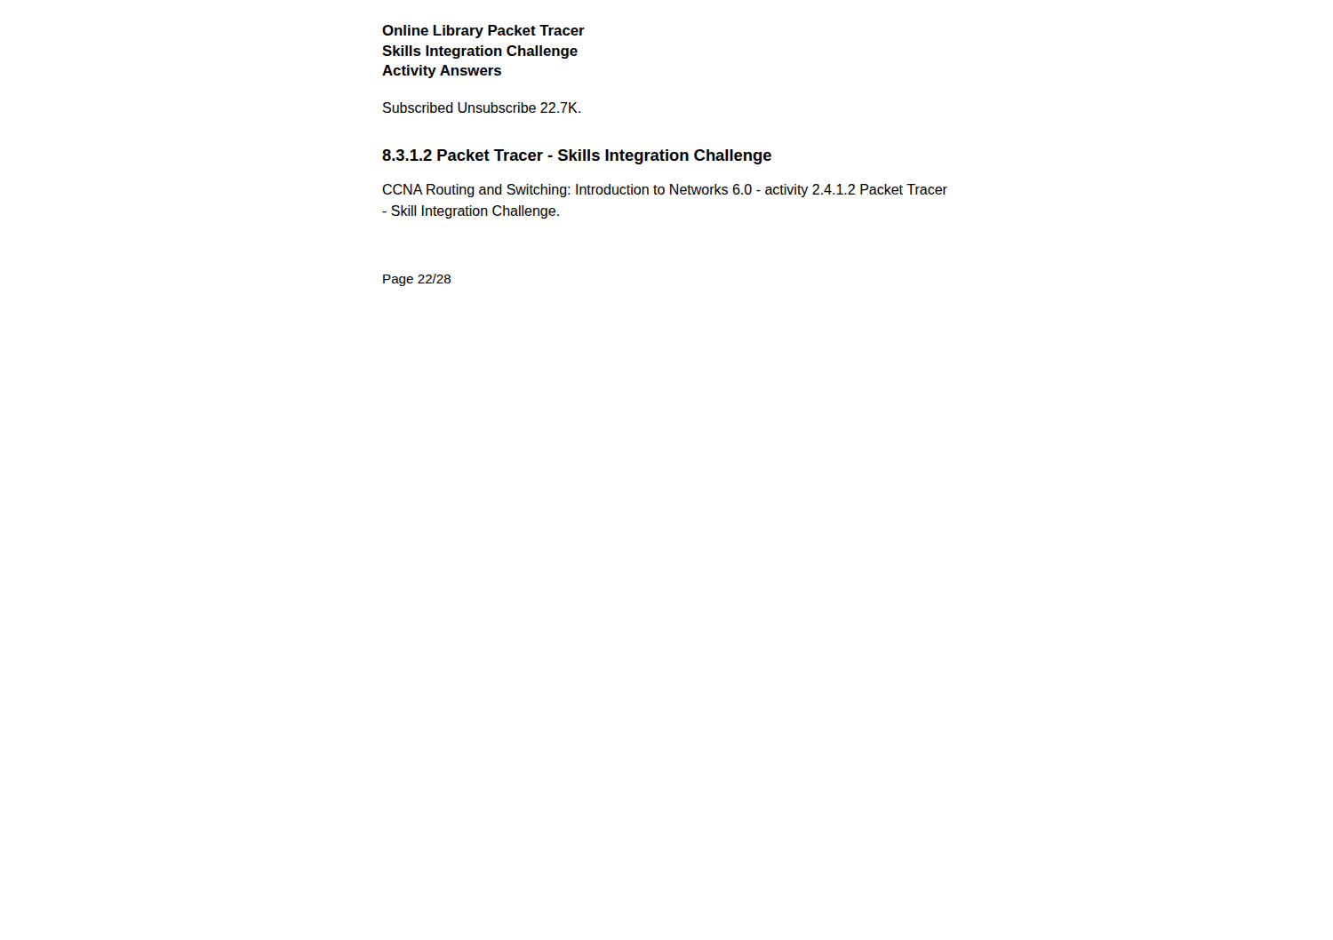Online Library Packet Tracer Skills Integration Challenge Activity Answers
Subscribed Unsubscribe 22.7K.
8.3.1.2 Packet Tracer - Skills Integration Challenge
CCNA Routing and Switching: Introduction to Networks 6.0 - activity 2.4.1.2 Packet Tracer - Skill Integration Challenge.
Page 22/28